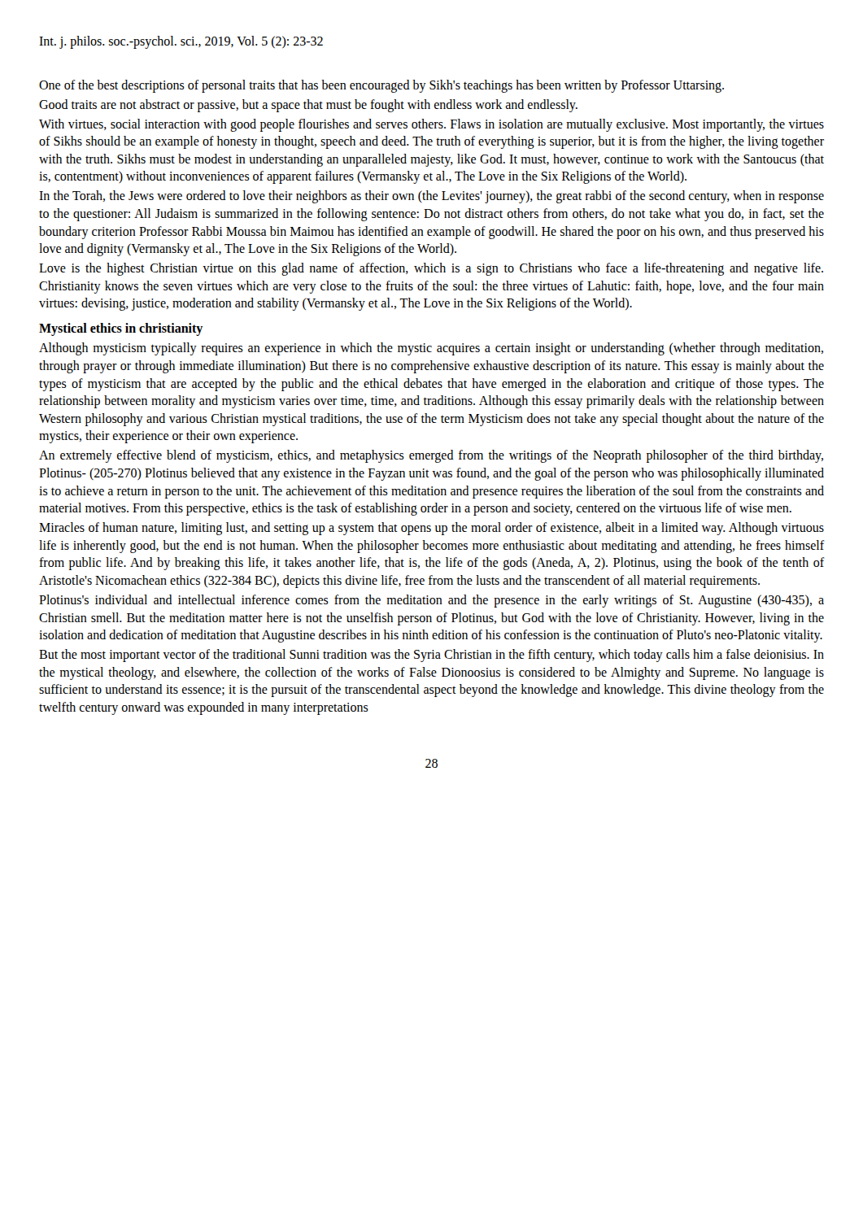Int. j. philos. soc.-psychol. sci., 2019, Vol. 5 (2): 23-32
One of the best descriptions of personal traits that has been encouraged by Sikh's teachings has been written by Professor Uttarsing.
Good traits are not abstract or passive, but a space that must be fought with endless work and endlessly.
With virtues, social interaction with good people flourishes and serves others. Flaws in isolation are mutually exclusive. Most importantly, the virtues of Sikhs should be an example of honesty in thought, speech and deed. The truth of everything is superior, but it is from the higher, the living together with the truth. Sikhs must be modest in understanding an unparalleled majesty, like God. It must, however, continue to work with the Santoucus (that is, contentment) without inconveniences of apparent failures (Vermansky et al., The Love in the Six Religions of the World).
In the Torah, the Jews were ordered to love their neighbors as their own (the Levites' journey), the great rabbi of the second century, when in response to the questioner: All Judaism is summarized in the following sentence: Do not distract others from others, do not take what you do, in fact, set the boundary criterion Professor Rabbi Moussa bin Maimou has identified an example of goodwill. He shared the poor on his own, and thus preserved his love and dignity (Vermansky et al., The Love in the Six Religions of the World).
Love is the highest Christian virtue on this glad name of affection, which is a sign to Christians who face a life-threatening and negative life. Christianity knows the seven virtues which are very close to the fruits of the soul: the three virtues of Lahutic: faith, hope, love, and the four main virtues: devising, justice, moderation and stability (Vermansky et al., The Love in the Six Religions of the World).
Mystical ethics in christianity
Although mysticism typically requires an experience in which the mystic acquires a certain insight or understanding (whether through meditation, through prayer or through immediate illumination) But there is no comprehensive exhaustive description of its nature. This essay is mainly about the types of mysticism that are accepted by the public and the ethical debates that have emerged in the elaboration and critique of those types. The relationship between morality and mysticism varies over time, time, and traditions. Although this essay primarily deals with the relationship between Western philosophy and various Christian mystical traditions, the use of the term Mysticism does not take any special thought about the nature of the mystics, their experience or their own experience.
An extremely effective blend of mysticism, ethics, and metaphysics emerged from the writings of the Neoprath philosopher of the third birthday, Plotinus- (205-270) Plotinus believed that any existence in the Fayzan unit was found, and the goal of the person who was philosophically illuminated is to achieve a return in person to the unit. The achievement of this meditation and presence requires the liberation of the soul from the constraints and material motives. From this perspective, ethics is the task of establishing order in a person and society, centered on the virtuous life of wise men.
Miracles of human nature, limiting lust, and setting up a system that opens up the moral order of existence, albeit in a limited way. Although virtuous life is inherently good, but the end is not human. When the philosopher becomes more enthusiastic about meditating and attending, he frees himself from public life. And by breaking this life, it takes another life, that is, the life of the gods (Aneda, A, 2). Plotinus, using the book of the tenth of Aristotle's Nicomachean ethics (322-384 BC), depicts this divine life, free from the lusts and the transcendent of all material requirements.
Plotinus's individual and intellectual inference comes from the meditation and the presence in the early writings of St. Augustine (430-435), a Christian smell. But the meditation matter here is not the unselfish person of Plotinus, but God with the love of Christianity. However, living in the isolation and dedication of meditation that Augustine describes in his ninth edition of his confession is the continuation of Pluto's neo-Platonic vitality.
But the most important vector of the traditional Sunni tradition was the Syria Christian in the fifth century, which today calls him a false deionisius. In the mystical theology, and elsewhere, the collection of the works of False Dionoosius is considered to be Almighty and Supreme. No language is sufficient to understand its essence; it is the pursuit of the transcendental aspect beyond the knowledge and knowledge. This divine theology from the twelfth century onward was expounded in many interpretations
28